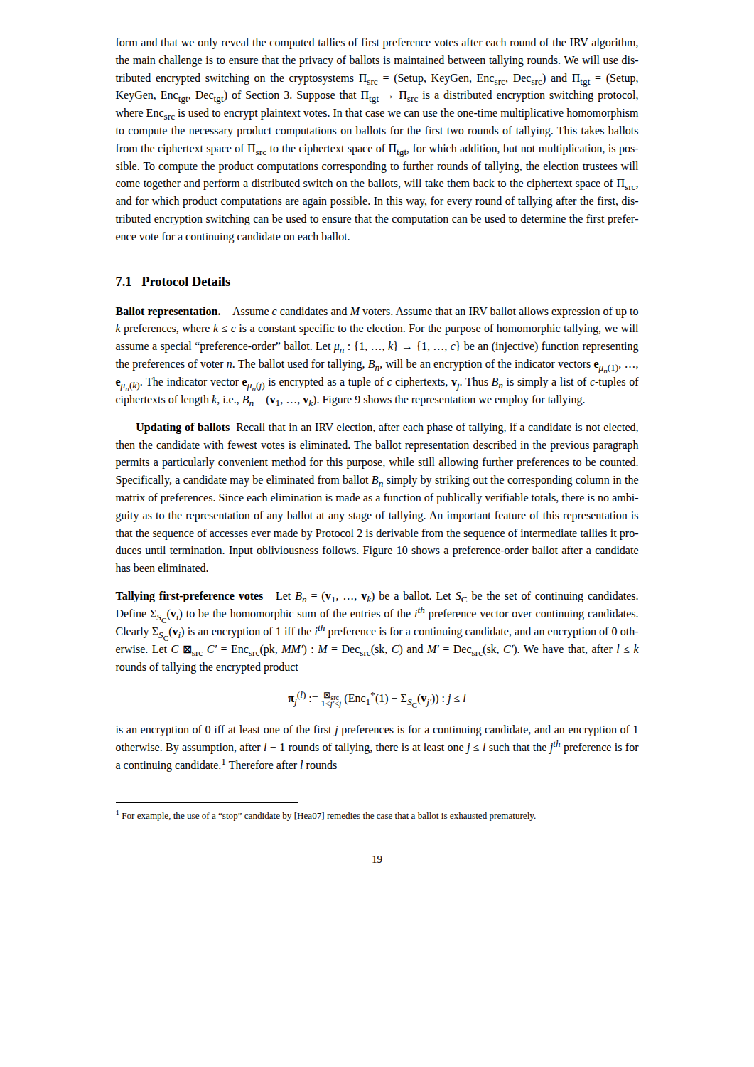form and that we only reveal the computed tallies of first preference votes after each round of the IRV algorithm, the main challenge is to ensure that the privacy of ballots is maintained between tallying rounds. We will use distributed encrypted switching on the cryptosystems Πsrc = (Setup, KeyGen, Encsrc, Decsrc) and Πtgt = (Setup, KeyGen, Enctgt, Dectgt) of Section 3. Suppose that Πtgt → Πsrc is a distributed encryption switching protocol, where Encsrc is used to encrypt plaintext votes. In that case we can use the one-time multiplicative homomorphism to compute the necessary product computations on ballots for the first two rounds of tallying. This takes ballots from the ciphertext space of Πsrc to the ciphertext space of Πtgt, for which addition, but not multiplication, is possible. To compute the product computations corresponding to further rounds of tallying, the election trustees will come together and perform a distributed switch on the ballots, will take them back to the ciphertext space of Πsrc, and for which product computations are again possible. In this way, for every round of tallying after the first, distributed encryption switching can be used to ensure that the computation can be used to determine the first preference vote for a continuing candidate on each ballot.
7.1 Protocol Details
Ballot representation. Assume c candidates and M voters. Assume that an IRV ballot allows expression of up to k preferences, where k ≤ c is a constant specific to the election. For the purpose of homomorphic tallying, we will assume a special “preference-order” ballot. Let μn : {1, …, k} → {1, …, c} be an (injective) function representing the preferences of voter n. The ballot used for tallying, Bn, will be an encryption of the indicator vectors eμn(1), …, eμn(k). The indicator vector eμn(j) is encrypted as a tuple of c ciphertexts, vj. Thus Bn is simply a list of c-tuples of ciphertexts of length k, i.e., Bn = (v1, …, vk). Figure 9 shows the representation we employ for tallying.
Updating of ballots Recall that in an IRV election, after each phase of tallying, if a candidate is not elected, then the candidate with fewest votes is eliminated. The ballot representation described in the previous paragraph permits a particularly convenient method for this purpose, while still allowing further preferences to be counted. Specifically, a candidate may be eliminated from ballot Bn simply by striking out the corresponding column in the matrix of preferences. Since each elimination is made as a function of publically verifiable totals, there is no ambiguity as to the representation of any ballot at any stage of tallying. An important feature of this representation is that the sequence of accesses ever made by Protocol 2 is derivable from the sequence of intermediate tallies it produces until termination. Input obliviousness follows. Figure 10 shows a preference-order ballot after a candidate has been eliminated.
Tallying first-preference votes Let Bn = (v1, …, vk) be a ballot. Let SC be the set of continuing candidates. Define ΣSC(vi) to be the homomorphic sum of the entries of the ith preference vector over continuing candidates. Clearly ΣSC(vi) is an encryption of 1 iff the ith preference is for a continuing candidate, and an encryption of 0 otherwise. Let C ⊠src C′ = Encsrc(pk, MM′) : M = Decsrc(sk, C) and M′ = Decsrc(sk, C′). We have that, after l ≤ k rounds of tallying the encrypted product
πj(l) := ⊠src 1≤j′≤j (Enc1*(1) − ΣSC(vj′)) : j ≤ l
is an encryption of 0 iff at least one of the first j preferences is for a continuing candidate, and an encryption of 1 otherwise. By assumption, after l − 1 rounds of tallying, there is at least one j ≤ l such that the jth preference is for a continuing candidate.1 Therefore after l rounds
1For example, the use of a “stop” candidate by [Hea07] remedies the case that a ballot is exhausted prematurely.
19